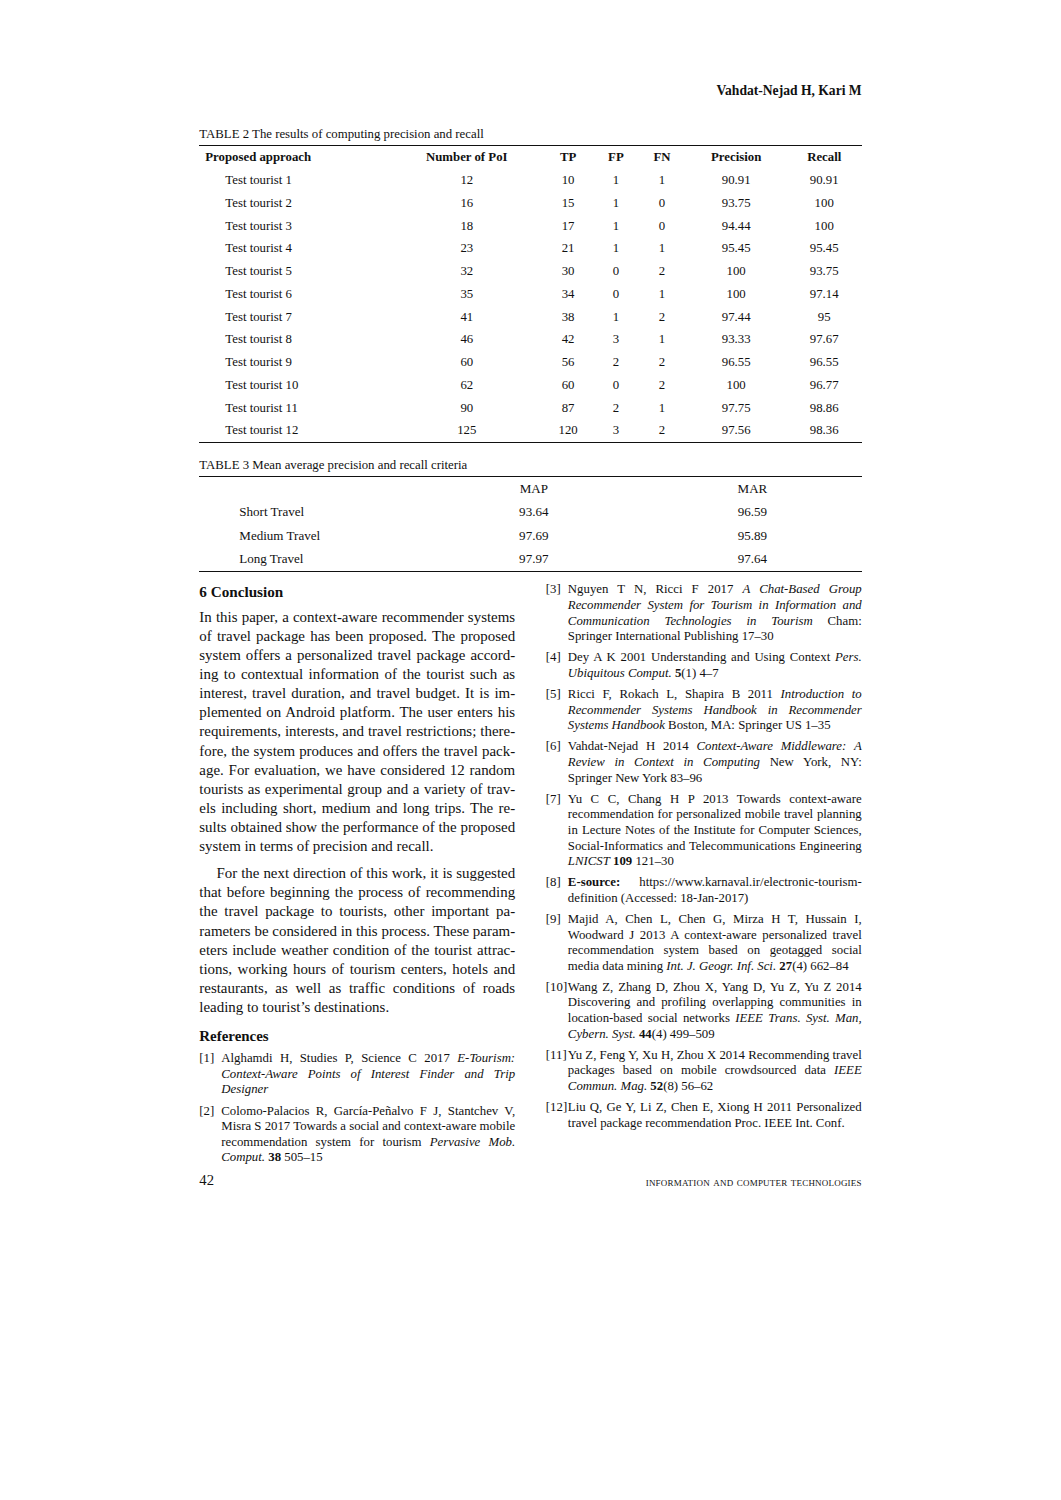Vahdat-Nejad H, Kari M
TABLE 2 The results of computing precision and recall
| Proposed approach | Number of PoI | TP | FP | FN | Precision | Recall |
| --- | --- | --- | --- | --- | --- | --- |
| Test tourist 1 | 12 | 10 | 1 | 1 | 90.91 | 90.91 |
| Test tourist 2 | 16 | 15 | 1 | 0 | 93.75 | 100 |
| Test tourist 3 | 18 | 17 | 1 | 0 | 94.44 | 100 |
| Test tourist 4 | 23 | 21 | 1 | 1 | 95.45 | 95.45 |
| Test tourist 5 | 32 | 30 | 0 | 2 | 100 | 93.75 |
| Test tourist 6 | 35 | 34 | 0 | 1 | 100 | 97.14 |
| Test tourist 7 | 41 | 38 | 1 | 2 | 97.44 | 95 |
| Test tourist 8 | 46 | 42 | 3 | 1 | 93.33 | 97.67 |
| Test tourist 9 | 60 | 56 | 2 | 2 | 96.55 | 96.55 |
| Test tourist 10 | 62 | 60 | 0 | 2 | 100 | 96.77 |
| Test tourist 11 | 90 | 87 | 2 | 1 | 97.75 | 98.86 |
| Test tourist 12 | 125 | 120 | 3 | 2 | 97.56 | 98.36 |
TABLE 3 Mean average precision and recall criteria
| | MAP | MAR |
| --- | --- | --- |
| Short Travel | 93.64 | 96.59 |
| Medium Travel | 97.69 | 95.89 |
| Long Travel | 97.97 | 97.64 |
6 Conclusion
In this paper, a context-aware recommender systems of travel package has been proposed. The proposed system offers a personalized travel package according to contextual information of the tourist such as interest, travel duration, and travel budget. It is implemented on Android platform. The user enters his requirements, interests, and travel restrictions; therefore, the system produces and offers the travel package. For evaluation, we have considered 12 random tourists as experimental group and a variety of travels including short, medium and long trips. The results obtained show the performance of the proposed system in terms of precision and recall.
For the next direction of this work, it is suggested that before beginning the process of recommending the travel package to tourists, other important parameters be considered in this process. These parameters include weather condition of the tourist attractions, working hours of tourism centers, hotels and restaurants, as well as traffic conditions of roads leading to tourist’s destinations.
References
[1] Alghamdi H, Studies P, Science C 2017 E-Tourism: Context-Aware Points of Interest Finder and Trip Designer
[2] Colomo-Palacios R, García-Peñalvo F J, Stantchev V, Misra S 2017 Towards a social and context-aware mobile recommendation system for tourism Pervasive Mob. Comput. 38 505–15
[3] Nguyen T N, Ricci F 2017 A Chat-Based Group Recommender System for Tourism in Information and Communication Technologies in Tourism Cham: Springer International Publishing 17–30
[4] Dey A K 2001 Understanding and Using Context Pers. Ubiquitous Comput. 5(1) 4–7
[5] Ricci F, Rokach L, Shapira B 2011 Introduction to Recommender Systems Handbook in Recommender Systems Handbook Boston, MA: Springer US 1–35
[6] Vahdat-Nejad H 2014 Context-Aware Middleware: A Review in Context in Computing New York, NY: Springer New York 83–96
[7] Yu C C, Chang H P 2013 Towards context-aware recommendation for personalized mobile travel planning in Lecture Notes of the Institute for Computer Sciences, Social-Informatics and Telecommunications Engineering LNICST 109 121–30
[8] E-source: https://www.karnaval.ir/electronic-tourism-definition (Accessed: 18-Jan-2017)
[9] Majid A, Chen L, Chen G, Mirza H T, Hussain I, Woodward J 2013 A context-aware personalized travel recommendation system based on geotagged social media data mining Int. J. Geogr. Inf. Sci. 27(4) 662–84
[10] Wang Z, Zhang D, Zhou X, Yang D, Yu Z, Yu Z 2014 Discovering and profiling overlapping communities in location-based social networks IEEE Trans. Syst. Man, Cybern. Syst. 44(4) 499–509
[11] Yu Z, Feng Y, Xu H, Zhou X 2014 Recommending travel packages based on mobile crowdsourced data IEEE Commun. Mag. 52(8) 56–62
[12] Liu Q, Ge Y, Li Z, Chen E, Xiong H 2011 Personalized travel package recommendation Proc. IEEE Int. Conf.
42
information and computer technologies